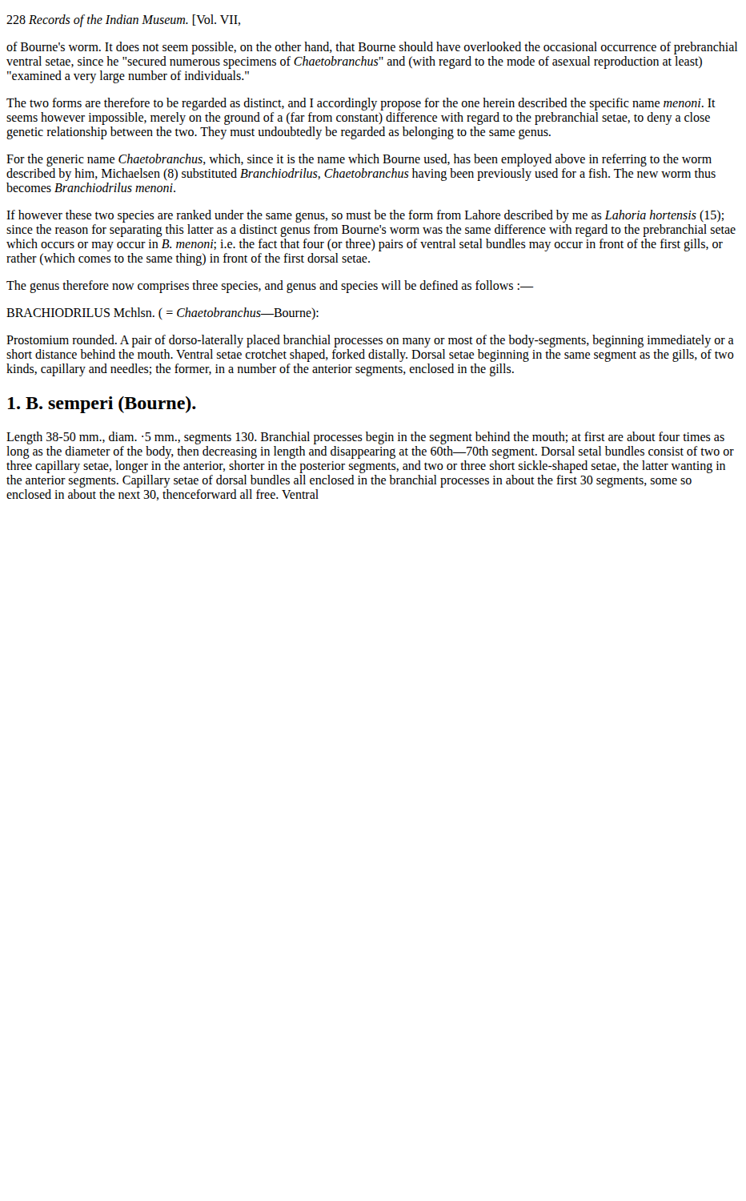228 Records of the Indian Museum. [Vol. VII,
of Bourne's worm. It does not seem possible, on the other hand, that Bourne should have overlooked the occasional occurrence of prebranchial ventral setae, since he "secured numerous specimens of Chaetobranchus" and (with regard to the mode of asexual reproduction at least) "examined a very large number of individuals."
The two forms are therefore to be regarded as distinct, and I accordingly propose for the one herein described the specific name menoni. It seems however impossible, merely on the ground of a (far from constant) difference with regard to the prebranchial setae, to deny a close genetic relationship between the two. They must undoubtedly be regarded as belonging to the same genus.
For the generic name Chaetobranchus, which, since it is the name which Bourne used, has been employed above in referring to the worm described by him, Michaelsen (8) substituted Branchiodrilus, Chaetobranchus having been previously used for a fish. The new worm thus becomes Branchiodrilus menoni.
If however these two species are ranked under the same genus, so must be the form from Lahore described by me as Lahoria hortensis (15); since the reason for separating this latter as a distinct genus from Bourne's worm was the same difference with regard to the prebranchial setae which occurs or may occur in B. menoni; i.e. the fact that four (or three) pairs of ventral setal bundles may occur in front of the first gills, or rather (which comes to the same thing) in front of the first dorsal setae.
The genus therefore now comprises three species, and genus and species will be defined as follows :—
BRACHIODRILUS Mchlsn. ( = Chaetobranchus—Bourne):
Prostomium rounded. A pair of dorso-laterally placed branchial processes on many or most of the body-segments, beginning immediately or a short distance behind the mouth. Ventral setae crotchet shaped, forked distally. Dorsal setae beginning in the same segment as the gills, of two kinds, capillary and needles; the former, in a number of the anterior segments, enclosed in the gills.
1. B. semperi (Bourne).
Length 38-50 mm., diam. ·5 mm., segments 130. Branchial processes begin in the segment behind the mouth; at first are about four times as long as the diameter of the body, then decreasing in length and disappearing at the 60th—70th segment. Dorsal setal bundles consist of two or three capillary setae, longer in the anterior, shorter in the posterior segments, and two or three short sickle-shaped setae, the latter wanting in the anterior segments. Capillary setae of dorsal bundles all enclosed in the branchial processes in about the first 30 segments, some so enclosed in about the next 30, thenceforward all free. Ventral